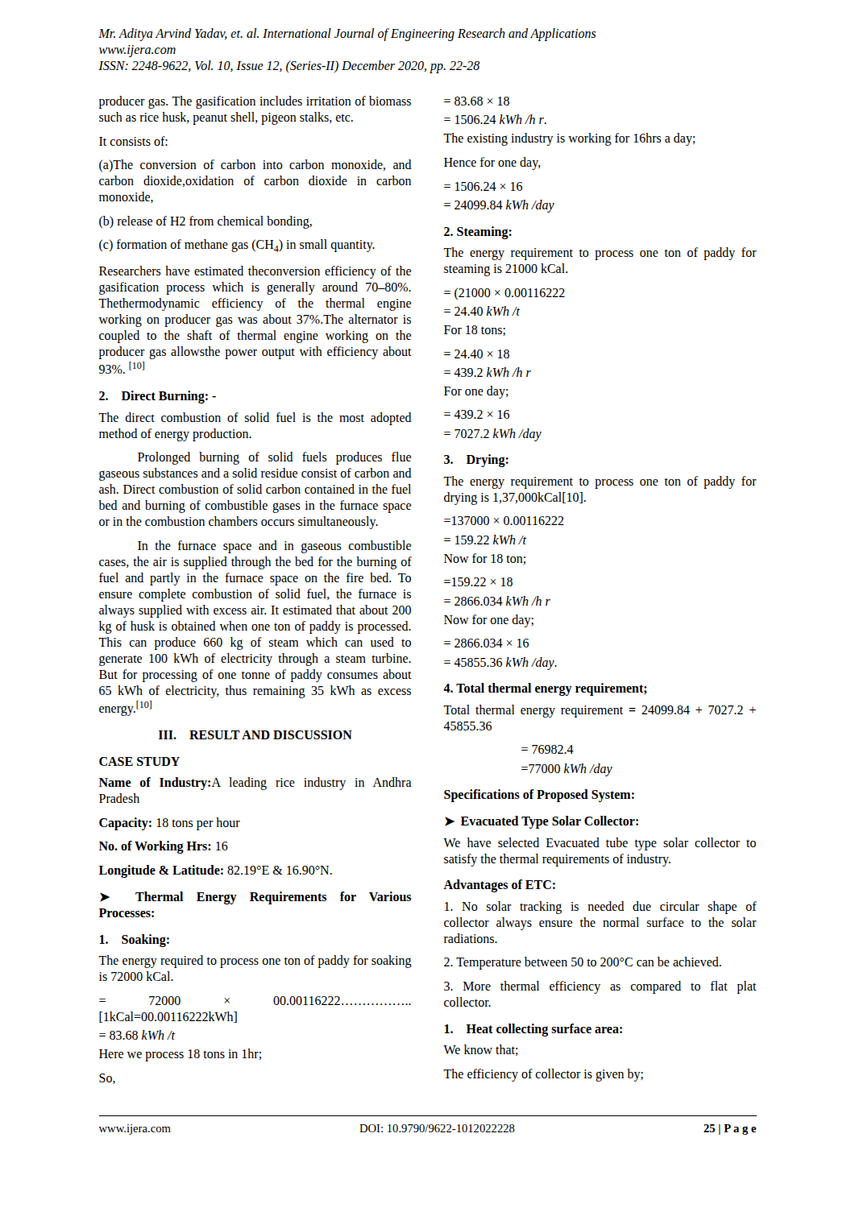Mr. Aditya Arvind Yadav, et. al. International Journal of Engineering Research and Applications
www.ijera.com
ISSN: 2248-9622, Vol. 10, Issue 12, (Series-II) December 2020, pp. 22-28
producer gas. The gasification includes irritation of biomass such as rice husk, peanut shell, pigeon stalks, etc.
It consists of:
(a)The conversion of carbon into carbon monoxide, and carbon dioxide,oxidation of carbon dioxide in carbon monoxide,
(b) release of H2 from chemical bonding,
(c) formation of methane gas (CH4) in small quantity.
Researchers have estimated theconversion efficiency of the gasification process which is generally around 70–80%. Thethermodynamic efficiency of the thermal engine working on producer gas was about 37%.The alternator is coupled to the shaft of thermal engine working on the producer gas allowsthe power output with efficiency about 93%. [10]
2. Direct Burning: -
The direct combustion of solid fuel is the most adopted method of energy production.
   Prolonged burning of solid fuels produces flue gaseous substances and a solid residue consist of carbon and ash. Direct combustion of solid carbon contained in the fuel bed and burning of combustible gases in the furnace space or in the combustion chambers occurs simultaneously.
   In the furnace space and in gaseous combustible cases, the air is supplied through the bed for the burning of fuel and partly in the furnace space on the fire bed. To ensure complete combustion of solid fuel, the furnace is always supplied with excess air. It estimated that about 200 kg of husk is obtained when one ton of paddy is processed. This can produce 660 kg of steam which can used to generate 100 kWh of electricity through a steam turbine. But for processing of one tonne of paddy consumes about 65 kWh of electricity, thus remaining 35 kWh as excess energy.[10]
III. RESULT AND DISCUSSION
CASE STUDY
Name of Industry: A leading rice industry in Andhra Pradesh
Capacity: 18 tons per hour
No. of Working Hrs: 16
Longitude & Latitude: 82.19°E & 16.90°N.
Thermal Energy Requirements for Various Processes:
1. Soaking:
The energy required to process one ton of paddy for soaking is 72000 kCal.
= 72000 × 00.00116222……………..[1kCal=00.00116222kWh]
= 83.68 kWh /t
Here we process 18 tons in 1hr;
So,
= 83.68 × 18
= 1506.24 kWh /h r.
The existing industry is working for 16hrs a day;
Hence for one day,
= 1506.24 × 16
= 24099.84 kWh /day
2. Steaming:
The energy requirement to process one ton of paddy for steaming is 21000 kCal.
= (21000 × 0.00116222
= 24.40 kWh /t
For 18 tons;
= 24.40 × 18
= 439.2 kWh /h r
For one day;
= 439.2 × 16
= 7027.2 kWh /day
3. Drying:
The energy requirement to process one ton of paddy for drying is 1,37,000kCal[10].
=137000 × 0.00116222
= 159.22 kWh /t
Now for 18 ton;
=159.22 × 18
= 2866.034 kWh /h r
Now for one day;
= 2866.034 × 16
= 45855.36 kWh /day.
4. Total thermal energy requirement;
Total thermal energy requirement = 24099.84 + 7027.2 + 45855.36
= 76982.4
=77000 kWh /day
Specifications of Proposed System:
Evacuated Type Solar Collector:
We have selected Evacuated tube type solar collector to satisfy the thermal requirements of industry.
Advantages of ETC:
1. No solar tracking is needed due circular shape of collector always ensure the normal surface to the solar radiations.
2. Temperature between 50 to 200°C can be achieved.
3. More thermal efficiency as compared to flat plat collector.
1. Heat collecting surface area:
We know that;
The efficiency of collector is given by;
www.ijera.com DOI: 10.9790/9622-1012022228 25 | P a g e